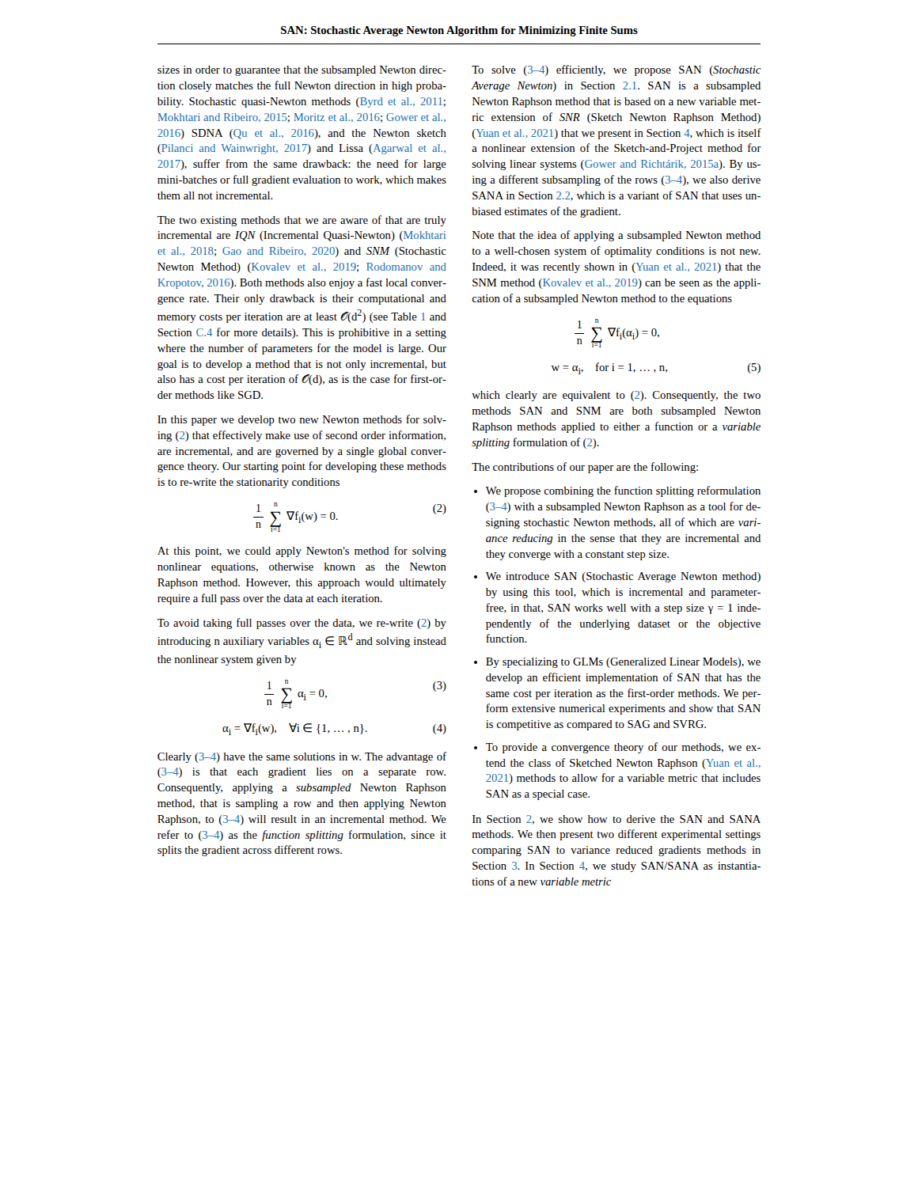SAN: Stochastic Average Newton Algorithm for Minimizing Finite Sums
sizes in order to guarantee that the subsampled Newton direction closely matches the full Newton direction in high probability. Stochastic quasi-Newton methods (Byrd et al., 2011; Mokhtari and Ribeiro, 2015; Moritz et al., 2016; Gower et al., 2016) SDNA (Qu et al., 2016), and the Newton sketch (Pilanci and Wainwright, 2017) and Lissa (Agarwal et al., 2017), suffer from the same drawback: the need for large mini-batches or full gradient evaluation to work, which makes them all not incremental.
The two existing methods that we are aware of that are truly incremental are IQN (Incremental Quasi-Newton) (Mokhtari et al., 2018; Gao and Ribeiro, 2020) and SNM (Stochastic Newton Method) (Kovalev et al., 2019; Rodomanov and Kropotov, 2016). Both methods also enjoy a fast local convergence rate. Their only drawback is their computational and memory costs per iteration are at least 𝒪(d2) (see Table 1 and Section C.4 for more details). This is prohibitive in a setting where the number of parameters for the model is large. Our goal is to develop a method that is not only incremental, but also has a cost per iteration of 𝒪(d), as is the case for first-order methods like SGD.
In this paper we develop two new Newton methods for solving (2) that effectively make use of second order information, are incremental, and are governed by a single global convergence theory. Our starting point for developing these methods is to re-write the stationarity conditions
(2) 1 n n∑i=1 ∇fi(w) = 0.
At this point, we could apply Newton's method for solving nonlinear equations, otherwise known as the Newton Raphson method. However, this approach would ultimately require a full pass over the data at each iteration.
To avoid taking full passes over the data, we re-write (2) by introducing n auxiliary variables αi ∈ ℝd and solving instead the nonlinear system given by
(3) 1 n n∑i=1 αi = 0,
(4) αi = ∇fi(w), ∀i ∈ {1, … , n}.
Clearly (3–4) have the same solutions in w. The advantage of (3–4) is that each gradient lies on a separate row. Consequently, applying a subsampled Newton Raphson method, that is sampling a row and then applying Newton Raphson, to (3–4) will result in an incremental method. We refer to (3–4) as the function splitting formulation, since it splits the gradient across different rows.
To solve (3–4) efficiently, we propose SAN (Stochastic Average Newton) in Section 2.1. SAN is a subsampled Newton Raphson method that is based on a new variable metric extension of SNR (Sketch Newton Raphson Method) (Yuan et al., 2021) that we present in Section 4, which is itself a nonlinear extension of the Sketch-and-Project method for solving linear systems (Gower and Richtárik, 2015a). By using a different subsampling of the rows (3–4), we also derive SANA in Section 2.2, which is a variant of SAN that uses unbiased estimates of the gradient.
Note that the idea of applying a subsampled Newton method to a well-chosen system of optimality conditions is not new. Indeed, it was recently shown in (Yuan et al., 2021) that the SNM method (Kovalev et al., 2019) can be seen as the application of a subsampled Newton method to the equations
1 n n∑i=1 ∇fi(αi) = 0,
(5) w = αi, for i = 1, … , n,
which clearly are equivalent to (2). Consequently, the two methods SAN and SNM are both subsampled Newton Raphson methods applied to either a function or a variable splitting formulation of (2).
The contributions of our paper are the following:
We propose combining the function splitting reformulation (3–4) with a subsampled Newton Raphson as a tool for designing stochastic Newton methods, all of which are variance reducing in the sense that they are incremental and they converge with a constant step size.
We introduce SAN (Stochastic Average Newton method) by using this tool, which is incremental and parameter-free, in that, SAN works well with a step size γ = 1 independently of the underlying dataset or the objective function.
By specializing to GLMs (Generalized Linear Models), we develop an efficient implementation of SAN that has the same cost per iteration as the first-order methods. We perform extensive numerical experiments and show that SAN is competitive as compared to SAG and SVRG.
To provide a convergence theory of our methods, we extend the class of Sketched Newton Raphson (Yuan et al., 2021) methods to allow for a variable metric that includes SAN as a special case.
In Section 2, we show how to derive the SAN and SANA methods. We then present two different experimental settings comparing SAN to variance reduced gradients methods in Section 3. In Section 4, we study SAN/SANA as instantiations of a new variable metric